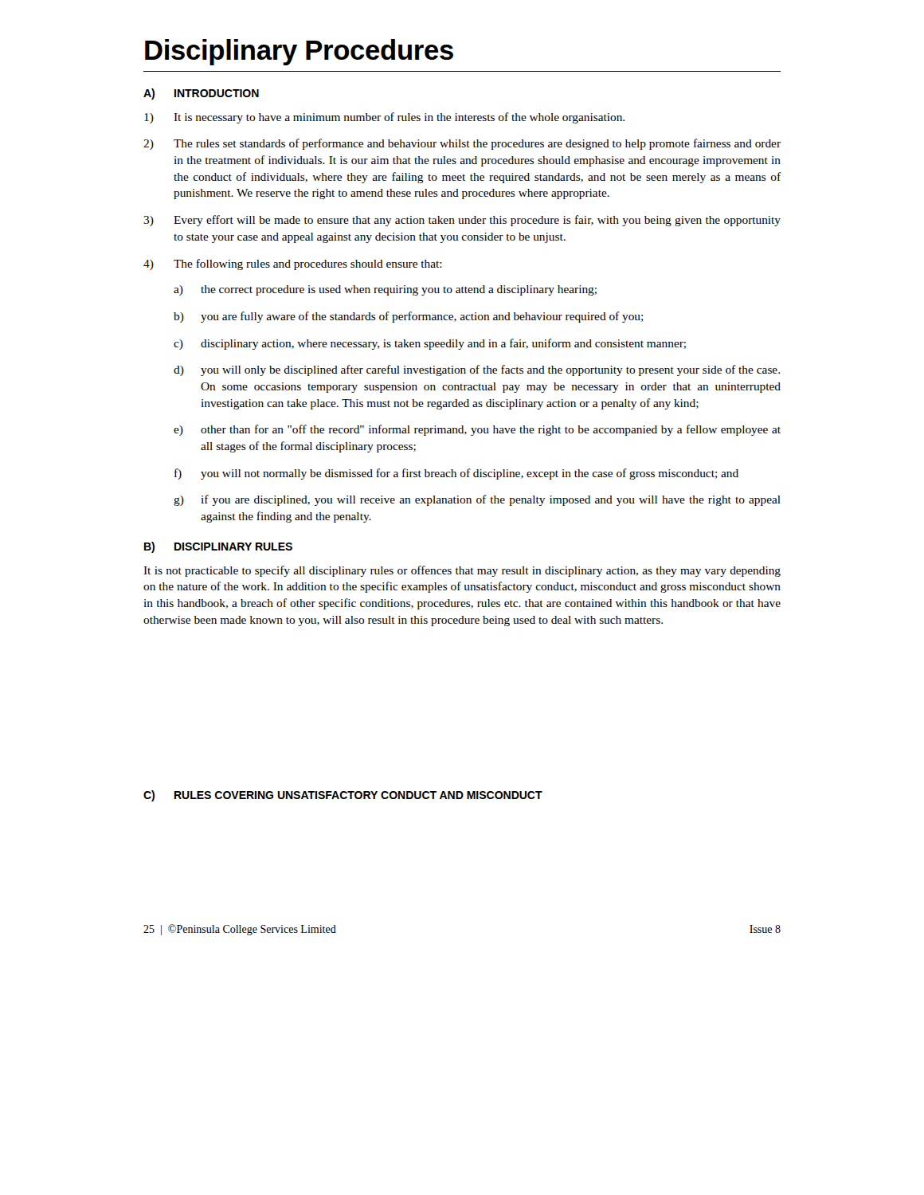Disciplinary Procedures
A) INTRODUCTION
It is necessary to have a minimum number of rules in the interests of the whole organisation.
The rules set standards of performance and behaviour whilst the procedures are designed to help promote fairness and order in the treatment of individuals. It is our aim that the rules and procedures should emphasise and encourage improvement in the conduct of individuals, where they are failing to meet the required standards, and not be seen merely as a means of punishment. We reserve the right to amend these rules and procedures where appropriate.
Every effort will be made to ensure that any action taken under this procedure is fair, with you being given the opportunity to state your case and appeal against any decision that you consider to be unjust.
The following rules and procedures should ensure that:
the correct procedure is used when requiring you to attend a disciplinary hearing;
you are fully aware of the standards of performance, action and behaviour required of you;
disciplinary action, where necessary, is taken speedily and in a fair, uniform and consistent manner;
you will only be disciplined after careful investigation of the facts and the opportunity to present your side of the case. On some occasions temporary suspension on contractual pay may be necessary in order that an uninterrupted investigation can take place. This must not be regarded as disciplinary action or a penalty of any kind;
other than for an "off the record" informal reprimand, you have the right to be accompanied by a fellow employee at all stages of the formal disciplinary process;
you will not normally be dismissed for a first breach of discipline, except in the case of gross misconduct; and
if you are disciplined, you will receive an explanation of the penalty imposed and you will have the right to appeal against the finding and the penalty.
B) DISCIPLINARY RULES
It is not practicable to specify all disciplinary rules or offences that may result in disciplinary action, as they may vary depending on the nature of the work. In addition to the specific examples of unsatisfactory conduct, misconduct and gross misconduct shown in this handbook, a breach of other specific conditions, procedures, rules etc. that are contained within this handbook or that have otherwise been made known to you, will also result in this procedure being used to deal with such matters.
C) RULES COVERING UNSATISFACTORY CONDUCT AND MISCONDUCT
25 | ©Peninsula College Services Limited Issue 8